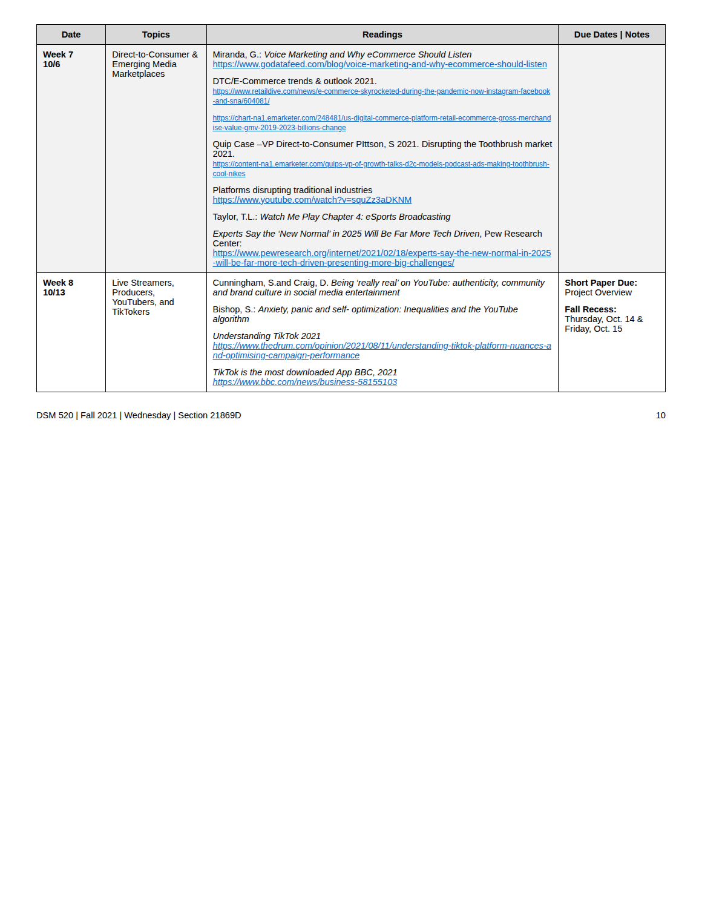| Date | Topics | Readings | Due Dates / Notes |
| --- | --- | --- | --- |
| Week 7 10/6 | Direct-to-Consumer & Emerging Media Marketplaces | Miranda, G.: Voice Marketing and Why eCommerce Should Listen https://www.godatafeed.com/blog/voice-marketing-and-why-ecommerce-should-listen DTC/E-Commerce trends & outlook 2021. https://www.retaildive.com/news/e-commerce-skyrocketed-during-the-pandemic-now-instagram-facebook-and-sna/604081/ https://chart-na1.emarketer.com/248481/us-digital-commerce-platform-retail-ecommerce-gross-merchandise-value-gmv-2019-2023-billions-change Quip Case –VP Direct-to-Consumer PIttson, S 2021. Disrupting the Toothbrush market 2021. https://content-na1.emarketer.com/quips-vp-of-growth-talks-d2c-models-podcast-ads-making-toothbrush-cool-nikes Platforms disrupting traditional industries https://www.youtube.com/watch?v=squZz3aDKNM Taylor, T.L.: Watch Me Play Chapter 4: eSports Broadcasting Experts Say the ‘New Normal’ in 2025 Will Be Far More Tech Driven , Pew Research Center: https://www.pewresearch.org/internet/2021/02/18/experts-say-the-new-normal-in-2025-will-be-far-more-tech-driven-presenting-more-big-challenges/ | |
| Week 8 10/13 | Live Streamers, Producers, YouTubers, and TikTokers | Cunningham, S.and Craig, D. Being ‘really real’ on YouTube: authenticity, community and brand culture in social media entertainment Bishop, S.: Anxiety, panic and self- optimization: Inequalities and the YouTube algorithm Understanding TikTok 2021 https://www.thedrum.com/opinion/2021/08/11/understanding-tiktok-platform-nuances-and-optimising-campaign-performance TikTok is the most downloaded App BBC, 2021 https://www.bbc.com/news/business-58155103 | Short Paper Due: Project Overview Fall Recess: Thursday, Oct. 14 & Friday, Oct. 15 |
DSM 520 | Fall 2021 | Wednesday | Section 21869D 10